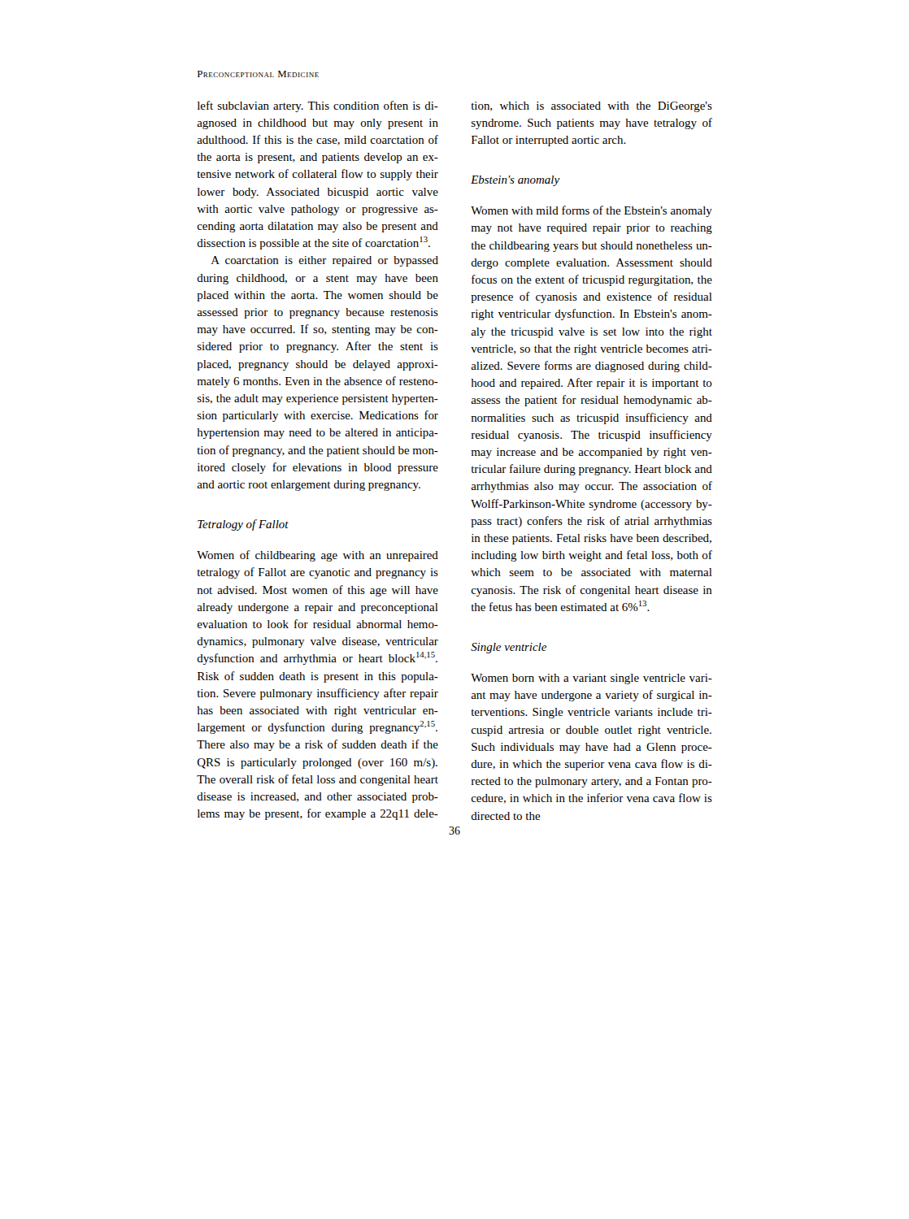Preconceptional Medicine
left subclavian artery. This condition often is diagnosed in childhood but may only present in adulthood. If this is the case, mild coarctation of the aorta is present, and patients develop an extensive network of collateral flow to supply their lower body. Associated bicuspid aortic valve with aortic valve pathology or progressive ascending aorta dilatation may also be present and dissection is possible at the site of coarctation13.
A coarctation is either repaired or bypassed during childhood, or a stent may have been placed within the aorta. The women should be assessed prior to pregnancy because restenosis may have occurred. If so, stenting may be considered prior to pregnancy. After the stent is placed, pregnancy should be delayed approximately 6 months. Even in the absence of restenosis, the adult may experience persistent hypertension particularly with exercise. Medications for hypertension may need to be altered in anticipation of pregnancy, and the patient should be monitored closely for elevations in blood pressure and aortic root enlargement during pregnancy.
Tetralogy of Fallot
Women of childbearing age with an unrepaired tetralogy of Fallot are cyanotic and pregnancy is not advised. Most women of this age will have already undergone a repair and preconceptional evaluation to look for residual abnormal hemodynamics, pulmonary valve disease, ventricular dysfunction and arrhythmia or heart block14,15. Risk of sudden death is present in this population. Severe pulmonary insufficiency after repair has been associated with right ventricular enlargement or dysfunction during pregnancy2,15. There also may be a risk of sudden death if the QRS is particularly prolonged (over 160 m/s). The overall risk of fetal loss and congenital heart disease is increased, and other associated problems may be present, for example a 22q11 deletion, which is associated with the DiGeorge's syndrome. Such patients may have tetralogy of Fallot or interrupted aortic arch.
Ebstein's anomaly
Women with mild forms of the Ebstein's anomaly may not have required repair prior to reaching the childbearing years but should nonetheless undergo complete evaluation. Assessment should focus on the extent of tricuspid regurgitation, the presence of cyanosis and existence of residual right ventricular dysfunction. In Ebstein's anomaly the tricuspid valve is set low into the right ventricle, so that the right ventricle becomes atrialized. Severe forms are diagnosed during childhood and repaired. After repair it is important to assess the patient for residual hemodynamic abnormalities such as tricuspid insufficiency and residual cyanosis. The tricuspid insufficiency may increase and be accompanied by right ventricular failure during pregnancy. Heart block and arrhythmias also may occur. The association of Wolff-Parkinson-White syndrome (accessory bypass tract) confers the risk of atrial arrhythmias in these patients. Fetal risks have been described, including low birth weight and fetal loss, both of which seem to be associated with maternal cyanosis. The risk of congenital heart disease in the fetus has been estimated at 6%13.
Single ventricle
Women born with a variant single ventricle variant may have undergone a variety of surgical interventions. Single ventricle variants include tricuspid artresia or double outlet right ventricle. Such individuals may have had a Glenn procedure, in which the superior vena cava flow is directed to the pulmonary artery, and a Fontan procedure, in which in the inferior vena cava flow is directed to the
36